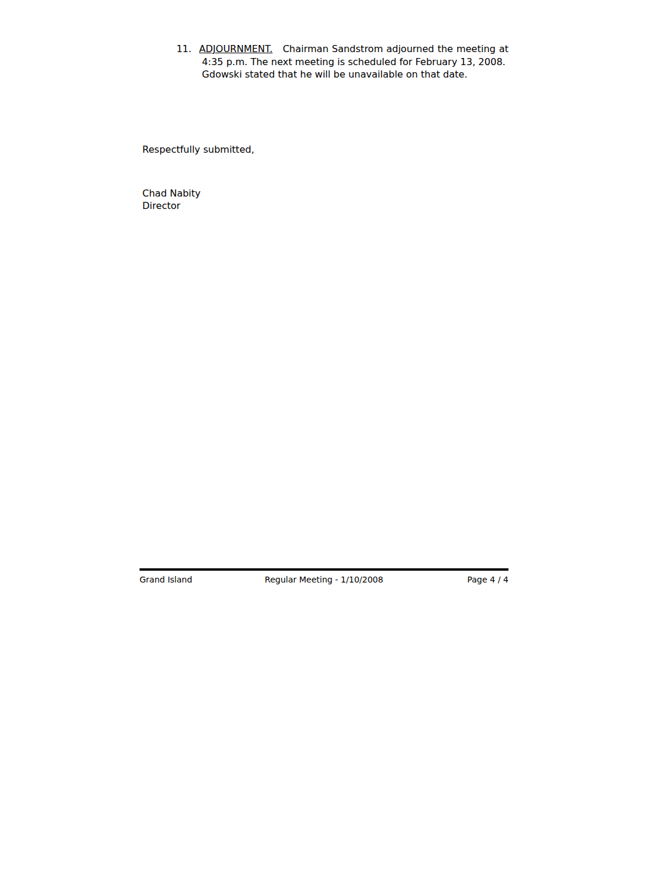11. ADJOURNMENT. Chairman Sandstrom adjourned the meeting at 4:35 p.m. The next meeting is scheduled for February 13, 2008. Gdowski stated that he will be unavailable on that date.
Respectfully submitted,
Chad Nabity
Director
Grand Island
Regular Meeting - 1/10/2008
Page 4 / 4